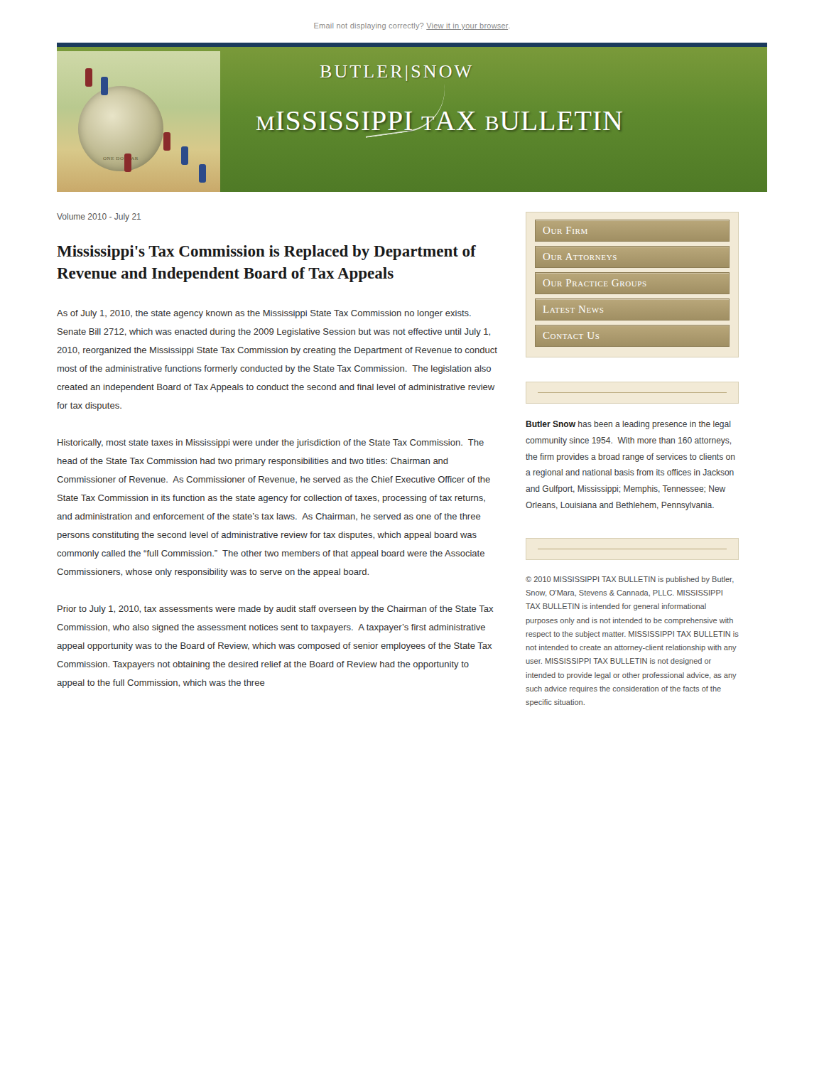Email not displaying correctly? View it in your browser.
BUTLER|SNOW
MISSISSIPPI TAX BULLETIN
Volume 2010 - July 21
Mississippi's Tax Commission is Replaced by Department of Revenue and Independent Board of Tax Appeals
As of July 1, 2010, the state agency known as the Mississippi State Tax Commission no longer exists. Senate Bill 2712, which was enacted during the 2009 Legislative Session but was not effective until July 1, 2010, reorganized the Mississippi State Tax Commission by creating the Department of Revenue to conduct most of the administrative functions formerly conducted by the State Tax Commission. The legislation also created an independent Board of Tax Appeals to conduct the second and final level of administrative review for tax disputes.
Historically, most state taxes in Mississippi were under the jurisdiction of the State Tax Commission. The head of the State Tax Commission had two primary responsibilities and two titles: Chairman and Commissioner of Revenue. As Commissioner of Revenue, he served as the Chief Executive Officer of the State Tax Commission in its function as the state agency for collection of taxes, processing of tax returns, and administration and enforcement of the state’s tax laws. As Chairman, he served as one of the three persons constituting the second level of administrative review for tax disputes, which appeal board was commonly called the “full Commission.” The other two members of that appeal board were the Associate Commissioners, whose only responsibility was to serve on the appeal board.
Prior to July 1, 2010, tax assessments were made by audit staff overseen by the Chairman of the State Tax Commission, who also signed the assessment notices sent to taxpayers. A taxpayer’s first administrative appeal opportunity was to the Board of Review, which was composed of senior employees of the State Tax Commission. Taxpayers not obtaining the desired relief at the Board of Review had the opportunity to appeal to the full Commission, which was the three
Our Firm
Our Attorneys
Our Practice Groups
Latest News
Contact Us
Butler Snow has been a leading presence in the legal community since 1954. With more than 160 attorneys, the firm provides a broad range of services to clients on a regional and national basis from its offices in Jackson and Gulfport, Mississippi; Memphis, Tennessee; New Orleans, Louisiana and Bethlehem, Pennsylvania.
© 2010 MISSISSIPPI TAX BULLETIN is published by Butler, Snow, O'Mara, Stevens & Cannada, PLLC. MISSISSIPPI TAX BULLETIN is intended for general informational purposes only and is not intended to be comprehensive with respect to the subject matter. MISSISSIPPI TAX BULLETIN is not intended to create an attorney-client relationship with any user. MISSISSIPPI TAX BULLETIN is not designed or intended to provide legal or other professional advice, as any such advice requires the consideration of the facts of the specific situation.